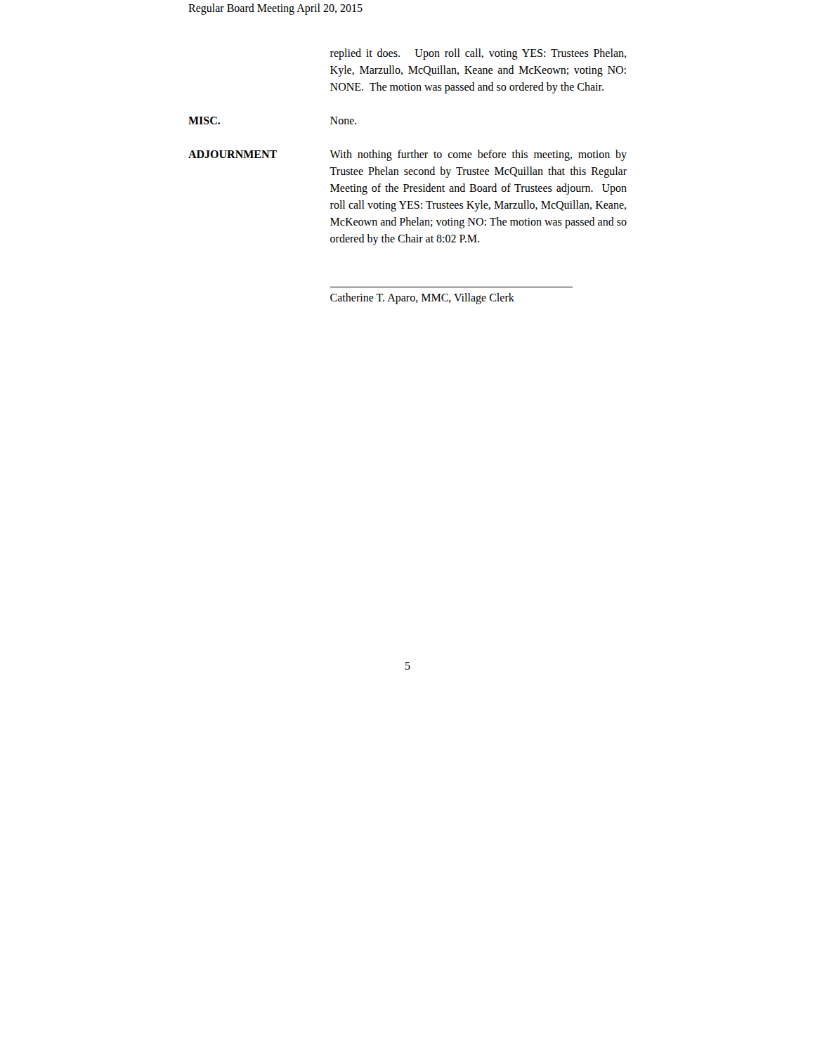Regular Board Meeting April 20, 2015
replied it does. Upon roll call, voting YES: Trustees Phelan, Kyle, Marzullo, McQuillan, Keane and McKeown; voting NO: NONE. The motion was passed and so ordered by the Chair.
MISC.
None.
ADJOURNMENT
With nothing further to come before this meeting, motion by Trustee Phelan second by Trustee McQuillan that this Regular Meeting of the President and Board of Trustees adjourn. Upon roll call voting YES: Trustees Kyle, Marzullo, McQuillan, Keane, McKeown and Phelan; voting NO: The motion was passed and so ordered by the Chair at 8:02 P.M.
Catherine T. Aparo, MMC, Village Clerk
5